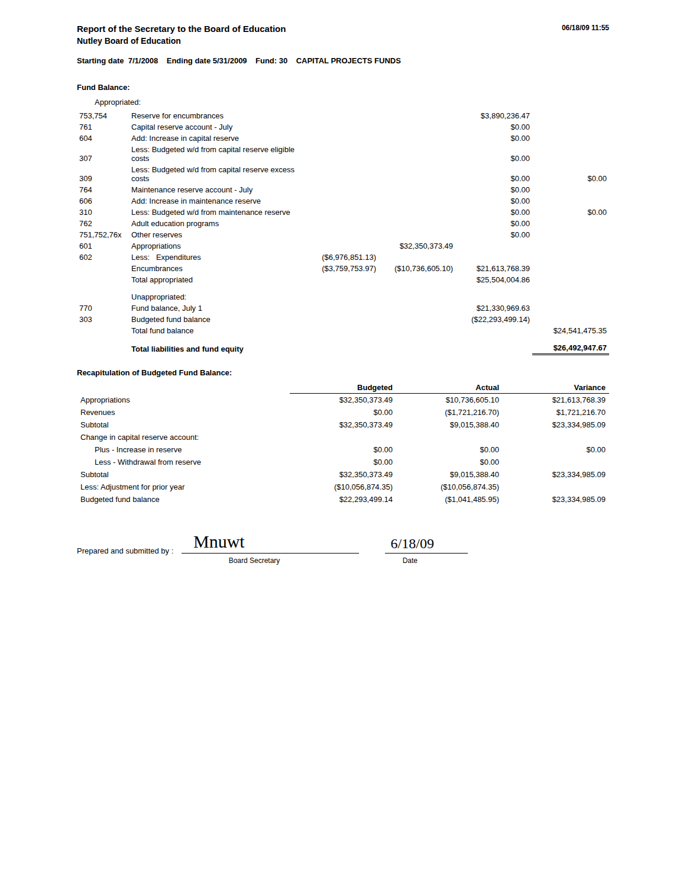06/18/09 11:55
Report of the Secretary to the Board of Education
Nutley Board of Education
Starting date 7/1/2008 Ending date 5/31/2009 Fund: 30 CAPITAL PROJECTS FUNDS
Fund Balance:
Appropriated:
| 753,754 | Reserve for encumbrances | | | $3,890,236.47 | |
| 761 | Capital reserve account - July | | | $0.00 | |
| 604 | Add: Increase in capital reserve | | | $0.00 | |
| 307 | Less: Budgeted w/d from capital reserve eligible costs | | | $0.00 | |
| 309 | Less: Budgeted w/d from capital reserve excess costs | | | $0.00 | $0.00 |
| 764 | Maintenance reserve account - July | | | $0.00 | |
| 606 | Add: Increase in maintenance reserve | | | $0.00 | |
| 310 | Less: Budgeted w/d from maintenance reserve | | | $0.00 | $0.00 |
| 762 | Adult education programs | | | $0.00 | |
| 751,752,76x | Other reserves | | | $0.00 | |
| 601 | Appropriations | | $32,350,373.49 | | |
| 602 | Less: Expenditures | ($6,976,851.13) | | | |
| | Encumbrances | ($3,759,753.97) | ($10,736,605.10) | $21,613,768.39 | |
| | Total appropriated | | | $25,504,004.86 | |
| | Unappropriated: | | | | |
| 770 | Fund balance, July 1 | | | $21,330,969.63 | |
| 303 | Budgeted fund balance | | | ($22,293,499.14) | |
| | Total fund balance | | | | $24,541,475.35 |
| | Total liabilities and fund equity | | | | $26,492,947.67 |
Recapitulation of Budgeted Fund Balance:
| | Budgeted | Actual | Variance |
| --- | --- | --- | --- |
| Appropriations | $32,350,373.49 | $10,736,605.10 | $21,613,768.39 |
| Revenues | $0.00 | ($1,721,216.70) | $1,721,216.70 |
| Subtotal | $32,350,373.49 | $9,015,388.40 | $23,334,985.09 |
| Change in capital reserve account: | | | |
| Plus - Increase in reserve | $0.00 | $0.00 | $0.00 |
| Less - Withdrawal from reserve | $0.00 | $0.00 | |
| Subtotal | $32,350,373.49 | $9,015,388.40 | $23,334,985.09 |
| Less: Adjustment for prior year | ($10,056,874.35) | ($10,056,874.35) | |
| Budgeted fund balance | $22,293,499.14 | ($1,041,485.95) | $23,334,985.09 |
Prepared and submitted by : Mnuwt 6/18/09
Board Secretary Date